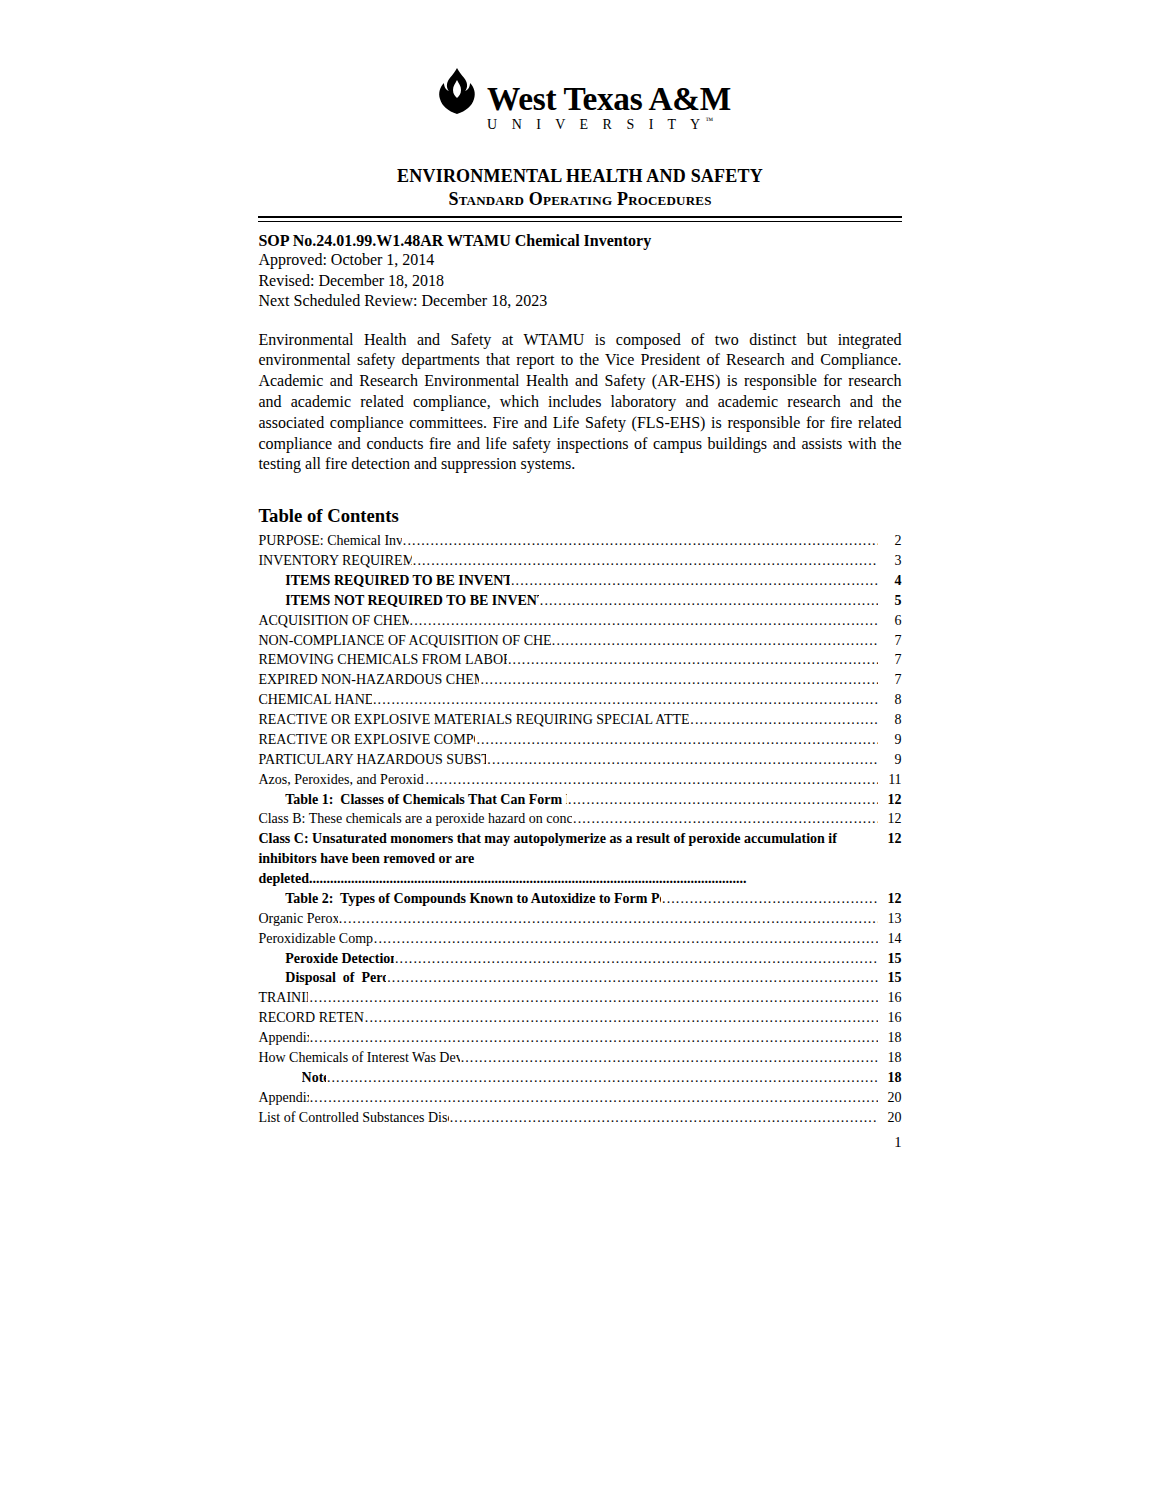West Texas A&M
U N I V E R S I T Y™
ENVIRONMENTAL HEALTH AND SAFETY
Standard Operating Procedures
SOP No.24.01.99.W1.48AR WTAMU Chemical Inventory
Approved: October 1, 2014
Revised: December 18, 2018
Next Scheduled Review: December 18, 2023
Environmental Health and Safety at WTAMU is composed of two distinct but integrated environmental safety departments that report to the Vice President of Research and Compliance. Academic and Research Environmental Health and Safety (AR-EHS) is responsible for research and academic related compliance, which includes laboratory and academic research and the associated compliance committees. Fire and Life Safety (FLS-EHS) is responsible for fire related compliance and conducts fire and life safety inspections of campus buildings and assists with the testing all fire detection and suppression systems.
Table of Contents
PURPOSE: Chemical Inventory.................................................................................................................................. 2
INVENTORY REQUIREMENTS:................................................................................................................................. 3
ITEMS REQUIRED TO BE INVENTORIED................................................................................................. 4
ITEMS NOT REQUIRED TO BE INVENTORIED......................................................................................... 5
ACQUISITION OF CHEMICALS..................................................................................................................................... 6
NON-COMPLIANCE OF ACQUISITION OF CHEMICALS.................................................................................... 7
REMOVING CHEMICALS FROM LABORATORY................................................................................................. 7
EXPIRED NON-HAZARDOUS CHEMICALS......................................................................................................... 7
CHEMICAL HANDLING................................................................................................................................................. 8
REACTIVE OR EXPLOSIVE MATERIALS REQUIRING SPECIAL ATTENTION............................................. 8
REACTIVE OR EXPLOSIVE COMPOUNDS.......................................................................................................... 9
PARTICULARY HAZARDOUS SUBSTANCES....................................................................................................... 9
Azos, Peroxides, and Peroxidizables......................................................................................................................... 11
Table 1: Classes of Chemicals That Can Form Peroxides................................................................................. 12
Class B: These chemicals are a peroxide hazard on concentration............................................................................. 12
12 Class C: Unsaturated monomers that may autopolymerize as a result of peroxide accumulation if inhibitors have been removed or are depleted.............................................................................................................................
Table 2: Types of Compounds Known to Autoxidize to Form Peroxides..................................................... 12
Organic Peroxides......................................................................................................................................................... 13
Peroxidizable Compounds.............................................................................................................................................. 14
Peroxide Detection Tests............................................................................................................................................. 15
Disposal of Peroxides.............................................................................................................................................. 15
TRAINING....................................................................................................................................................................... 16
RECORD RETENTION................................................................................................................................................... 16
Appendix A....................................................................................................................................................................... 18
How Chemicals of Interest Was Developed............................................................................................................. 18
Note:................................................................................................................................................................. 18
Appendix B....................................................................................................................................................................... 20
List of Controlled Substances Disclaimer................................................................................................................. 20
1